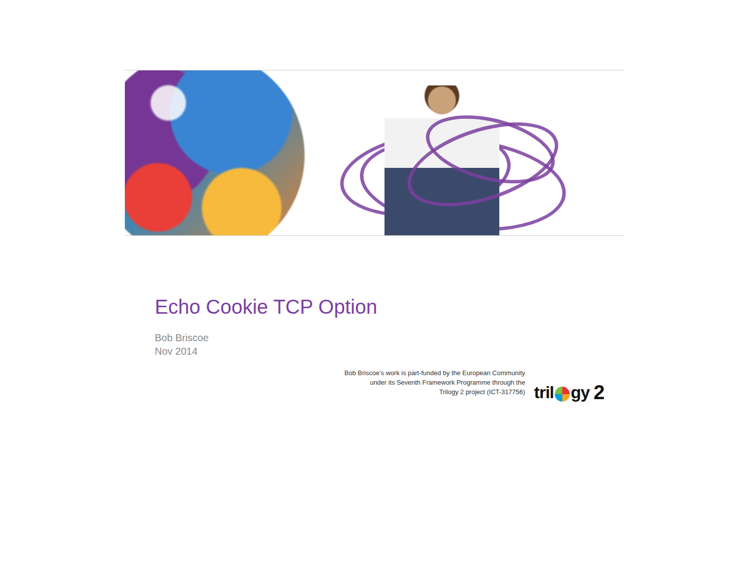BT
Echo Cookie TCP Option
Bob Briscoe
Nov 2014
Bob Briscoe’s work is part-funded by the European Community
under its Seventh Framework Programme through the
Trilogy 2 project (ICT-317756)
tril gy2